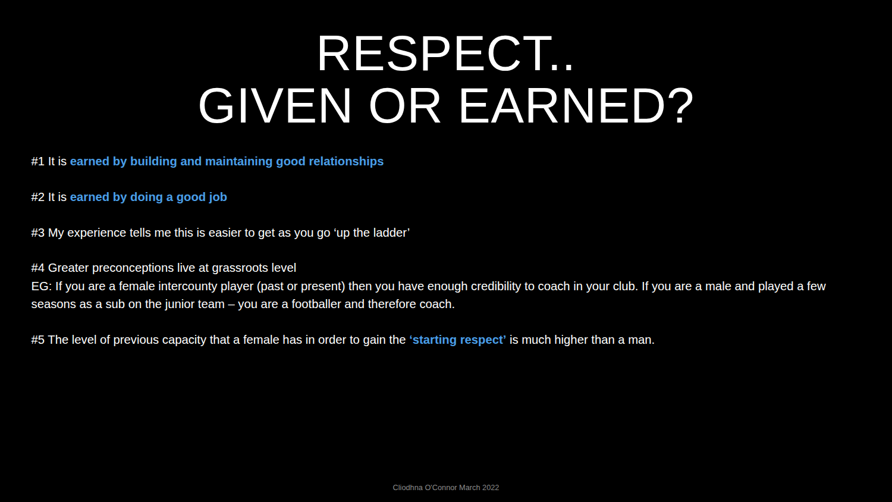Respect..Given or Earned?
#1 It is earned by building and maintaining good relationships
#2 It is earned by doing a good job
#3 My experience tells me this is easier to get as you go ‘up the ladder’
#4 Greater preconceptions live at grassroots level
EG: If you are a female intercounty player (past or present) then you have enough credibility to coach in your club. If you are a male and played a few seasons as a sub on the junior team – you are a footballer and therefore coach.
#5 The level of previous capacity that a female has in order to gain the ‘starting respect’ is much higher than a man.
Cliodhna O'Connor March 2022